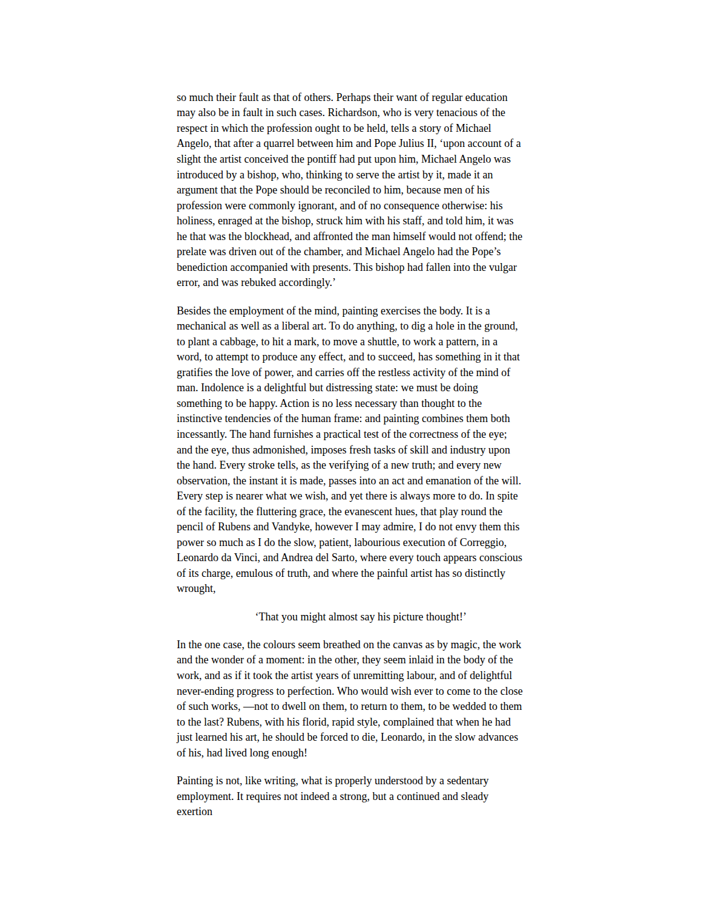so much their fault as that of others. Perhaps their want of regular education may also be in fault in such cases. Richardson, who is very tenacious of the respect in which the profession ought to be held, tells a story of Michael Angelo, that after a quarrel between him and Pope Julius II, ‘upon account of a slight the artist conceived the pontiff had put upon him, Michael Angelo was introduced by a bishop, who, thinking to serve the artist by it, made it an argument that the Pope should be reconciled to him, because men of his profession were commonly ignorant, and of no consequence otherwise: his holiness, enraged at the bishop, struck him with his staff, and told him, it was he that was the blockhead, and affronted the man himself would not offend; the prelate was driven out of the chamber, and Michael Angelo had the Pope’s benediction accompanied with presents. This bishop had fallen into the vulgar error, and was rebuked accordingly.’
Besides the employment of the mind, painting exercises the body. It is a mechanical as well as a liberal art. To do anything, to dig a hole in the ground, to plant a cabbage, to hit a mark, to move a shuttle, to work a pattern, in a word, to attempt to produce any effect, and to succeed, has something in it that gratifies the love of power, and carries off the restless activity of the mind of man. Indolence is a delightful but distressing state: we must be doing something to be happy. Action is no less necessary than thought to the instinctive tendencies of the human frame: and painting combines them both incessantly. The hand furnishes a practical test of the correctness of the eye; and the eye, thus admonished, imposes fresh tasks of skill and industry upon the hand. Every stroke tells, as the verifying of a new truth; and every new observation, the instant it is made, passes into an act and emanation of the will. Every step is nearer what we wish, and yet there is always more to do. In spite of the facility, the fluttering grace, the evanescent hues, that play round the pencil of Rubens and Vandyke, however I may admire, I do not envy them this power so much as I do the slow, patient, labourious execution of Correggio, Leonardo da Vinci, and Andrea del Sarto, where every touch appears conscious of its charge, emulous of truth, and where the painful artist has so distinctly wrought,
‘That you might almost say his picture thought!’
In the one case, the colours seem breathed on the canvas as by magic, the work and the wonder of a moment: in the other, they seem inlaid in the body of the work, and as if it took the artist years of unremitting labour, and of delightful never-ending progress to perfection. Who would wish ever to come to the close of such works, —not to dwell on them, to return to them, to be wedded to them to the last? Rubens, with his florid, rapid style, complained that when he had just learned his art, he should be forced to die, Leonardo, in the slow advances of his, had lived long enough!
Painting is not, like writing, what is properly understood by a sedentary employment. It requires not indeed a strong, but a continued and sleady exertion